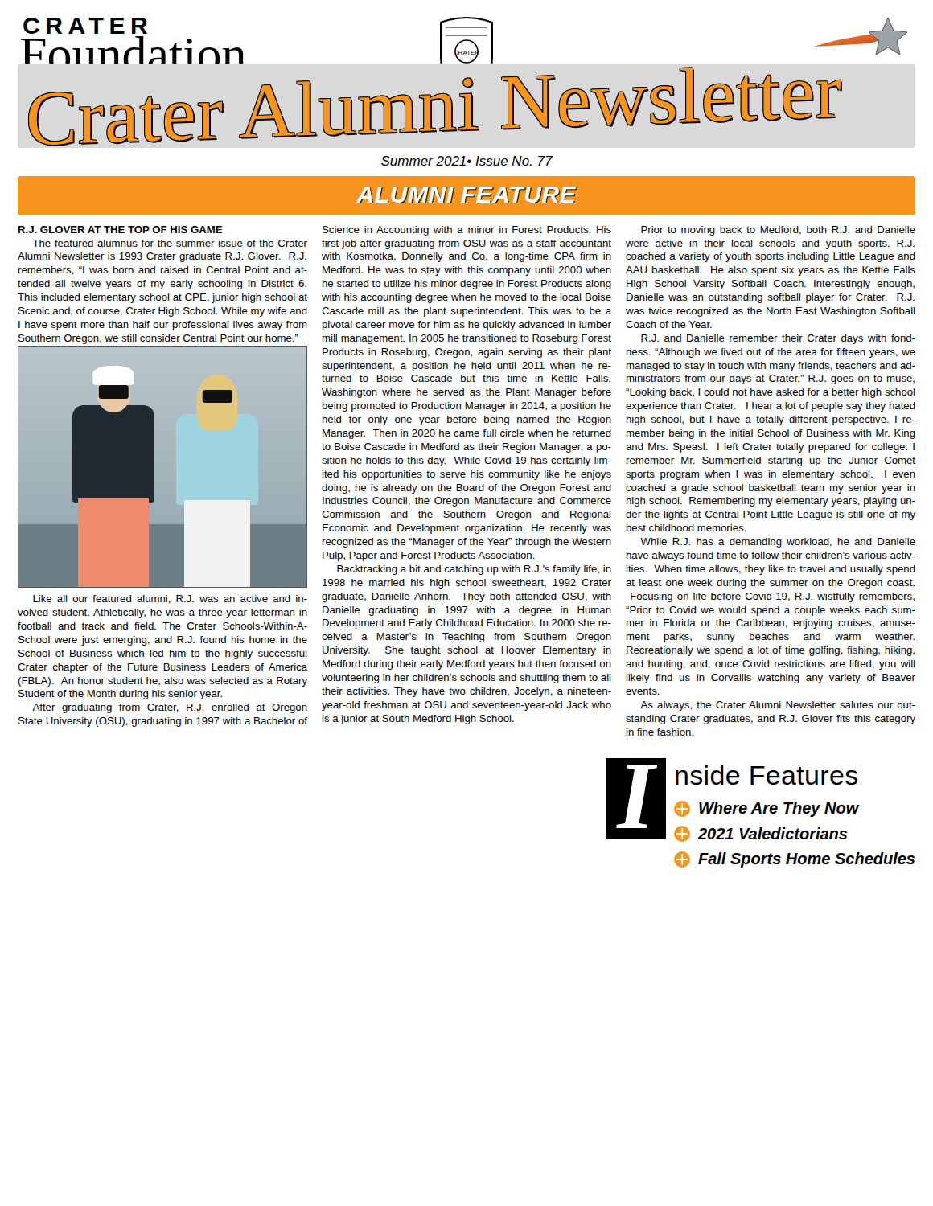CRATER
Foundation
CRATER
Crater Alumni Newsletter
Summer 2021• Issue No. 77
ALUMNI FEATURE
R.J. GLOVER AT THE TOP OF HIS GAME
The featured alumnus for the summer issue of the Crater Alumni Newsletter is 1993 Crater graduate R.J. Glover. R.J. remembers, “I was born and raised in Central Point and attended all twelve years of my early schooling in District 6. This included elementary school at CPE, junior high school at Scenic and, of course, Crater High School. While my wife and I have spent more than half our professional lives away from Southern Oregon, we still consider Central Point our home.”
Like all our featured alumni, R.J. was an active and involved student. Athletically, he was a three-year letterman in football and track and field. The Crater Schools-Within-A-School were just emerging, and R.J. found his home in the School of Business which led him to the highly successful Crater chapter of the Future Business Leaders of America (FBLA). An honor student he, also was selected as a Rotary Student of the Month during his senior year.
After graduating from Crater, R.J. enrolled at Oregon State University (OSU), graduating in 1997 with a Bachelor of Science in Accounting with a minor in Forest Products. His first job after graduating from OSU was as a staff accountant with Kosmotka, Donnelly and Co, a long-time CPA firm in Medford. He was to stay with this company until 2000 when he started to utilize his minor degree in Forest Products along with his accounting degree when he moved to the local Boise Cascade mill as the plant superintendent. This was to be a pivotal career move for him as he quickly advanced in lumber mill management. In 2005 he transitioned to Roseburg Forest Products in Roseburg, Oregon, again serving as their plant superintendent, a position he held until 2011 when he returned to Boise Cascade but this time in Kettle Falls, Washington where he served as the Plant Manager before being promoted to Production Manager in 2014, a position he held for only one year before being named the Region Manager. Then in 2020 he came full circle when he returned to Boise Cascade in Medford as their Region Manager, a position he holds to this day. While Covid-19 has certainly limited his opportunities to serve his community like he enjoys doing, he is already on the Board of the Oregon Forest and Industries Council, the Oregon Manufacture and Commerce Commission and the Southern Oregon and Regional Economic and Development organization. He recently was recognized as the “Manager of the Year” through the Western Pulp, Paper and Forest Products Association.
Backtracking a bit and catching up with R.J.’s family life, in 1998 he married his high school sweetheart, 1992 Crater graduate, Danielle Anhorn. They both attended OSU, with Danielle graduating in 1997 with a degree in Human Development and Early Childhood Education. In 2000 she received a Master’s in Teaching from Southern Oregon University. She taught school at Hoover Elementary in Medford during their early Medford years but then focused on volunteering in her children’s schools and shuttling them to all their activities. They have two children, Jocelyn, a nineteen-year-old freshman at OSU and seventeen-year-old Jack who is a junior at South Medford High School.
Prior to moving back to Medford, both R.J. and Danielle were active in their local schools and youth sports. R.J. coached a variety of youth sports including Little League and AAU basketball. He also spent six years as the Kettle Falls High School Varsity Softball Coach. Interestingly enough, Danielle was an outstanding softball player for Crater. R.J. was twice recognized as the North East Washington Softball Coach of the Year.
R.J. and Danielle remember their Crater days with fondness. “Although we lived out of the area for fifteen years, we managed to stay in touch with many friends, teachers and administrators from our days at Crater.” R.J. goes on to muse, “Looking back, I could not have asked for a better high school experience than Crater. I hear a lot of people say they hated high school, but I have a totally different perspective. I remember being in the initial School of Business with Mr. King and Mrs. Speasl. I left Crater totally prepared for college. I remember Mr. Summerfield starting up the Junior Comet sports program when I was in elementary school. I even coached a grade school basketball team my senior year in high school. Remembering my elementary years, playing under the lights at Central Point Little League is still one of my best childhood memories.
While R.J. has a demanding workload, he and Danielle have always found time to follow their children’s various activities. When time allows, they like to travel and usually spend at least one week during the summer on the Oregon coast. Focusing on life before Covid-19, R.J. wistfully remembers, “Prior to Covid we would spend a couple weeks each summer in Florida or the Caribbean, enjoying cruises, amusement parks, sunny beaches and warm weather. Recreationally we spend a lot of time golfing, fishing, hiking, and hunting, and, once Covid restrictions are lifted, you will likely find us in Corvallis watching any variety of Beaver events.
As always, the Crater Alumni Newsletter salutes our outstanding Crater graduates, and R.J. Glover fits this category in fine fashion.
I
nside Features
Where Are They Now
2021 Valedictorians
Fall Sports Home Schedules